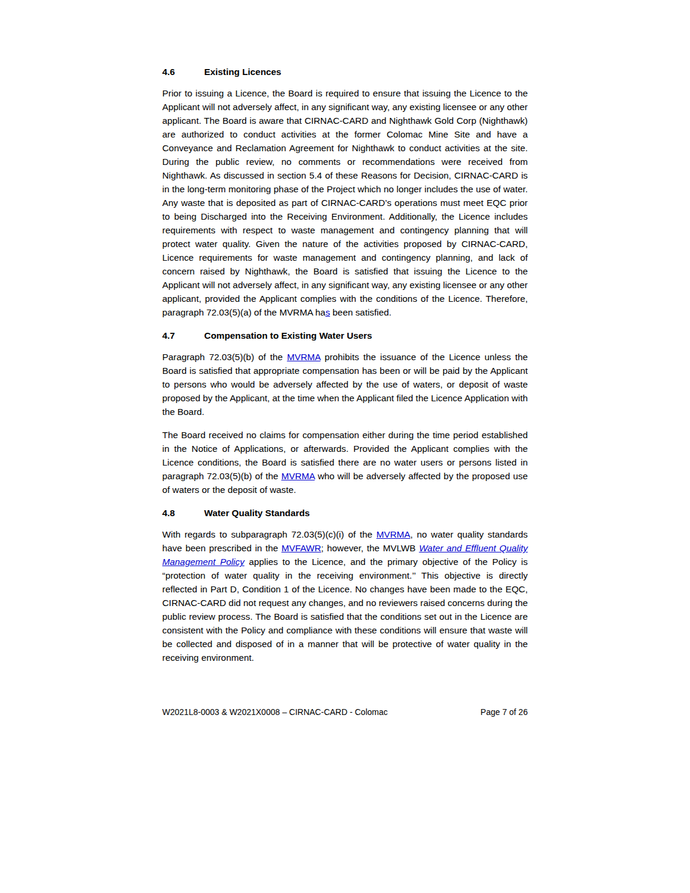4.6 Existing Licences
Prior to issuing a Licence, the Board is required to ensure that issuing the Licence to the Applicant will not adversely affect, in any significant way, any existing licensee or any other applicant. The Board is aware that CIRNAC-CARD and Nighthawk Gold Corp (Nighthawk) are authorized to conduct activities at the former Colomac Mine Site and have a Conveyance and Reclamation Agreement for Nighthawk to conduct activities at the site. During the public review, no comments or recommendations were received from Nighthawk. As discussed in section 5.4 of these Reasons for Decision, CIRNAC-CARD is in the long-term monitoring phase of the Project which no longer includes the use of water. Any waste that is deposited as part of CIRNAC-CARD’s operations must meet EQC prior to being Discharged into the Receiving Environment. Additionally, the Licence includes requirements with respect to waste management and contingency planning that will protect water quality. Given the nature of the activities proposed by CIRNAC-CARD, Licence requirements for waste management and contingency planning, and lack of concern raised by Nighthawk, the Board is satisfied that issuing the Licence to the Applicant will not adversely affect, in any significant way, any existing licensee or any other applicant, provided the Applicant complies with the conditions of the Licence. Therefore, paragraph 72.03(5)(a) of the MVRMA has been satisfied.
4.7 Compensation to Existing Water Users
Paragraph 72.03(5)(b) of the MVRMA prohibits the issuance of the Licence unless the Board is satisfied that appropriate compensation has been or will be paid by the Applicant to persons who would be adversely affected by the use of waters, or deposit of waste proposed by the Applicant, at the time when the Applicant filed the Licence Application with the Board.
The Board received no claims for compensation either during the time period established in the Notice of Applications, or afterwards. Provided the Applicant complies with the Licence conditions, the Board is satisfied there are no water users or persons listed in paragraph 72.03(5)(b) of the MVRMA who will be adversely affected by the proposed use of waters or the deposit of waste.
4.8 Water Quality Standards
With regards to subparagraph 72.03(5)(c)(i) of the MVRMA, no water quality standards have been prescribed in the MVFAWR; however, the MVLWB Water and Effluent Quality Management Policy applies to the Licence, and the primary objective of the Policy is “protection of water quality in the receiving environment.’’ This objective is directly reflected in Part D, Condition 1 of the Licence. No changes have been made to the EQC, CIRNAC-CARD did not request any changes, and no reviewers raised concerns during the public review process. The Board is satisfied that the conditions set out in the Licence are consistent with the Policy and compliance with these conditions will ensure that waste will be collected and disposed of in a manner that will be protective of water quality in the receiving environment.
W2021L8-0003 & W2021X0008 – CIRNAC-CARD - Colomac
Page 7 of 26